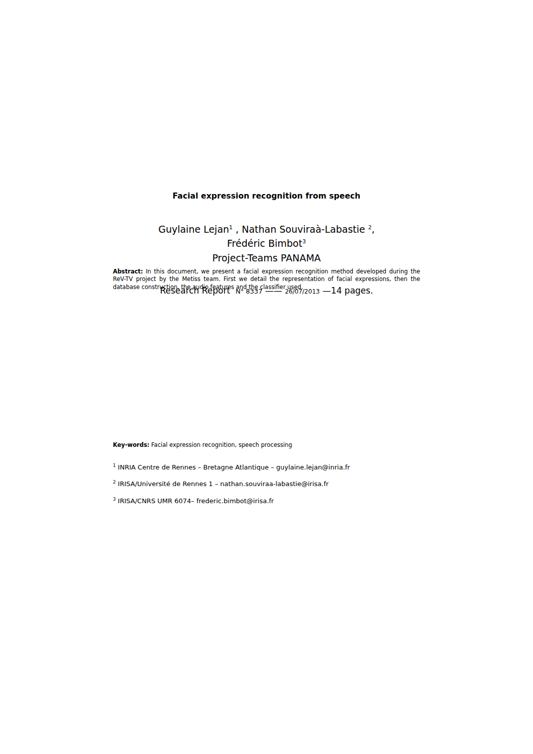Facial expression recognition from speech
Guylaine Lejan1 , Nathan Souviraà-Labastie 2,
Frédéric Bimbot3
Project-Teams PANAMA
Research Report N° 8337 —— 26/07/2013 —14 pages.
Abstract: In this document, we present a facial expression recognition method developed during the ReV-TV project by the Metiss team. First we detail the representation of facial expressions, then the database construction, the audio features and the classifier used.
Key-words: Facial expression recognition, speech processing
1 INRIA Centre de Rennes – Bretagne Atlantique – guylaine.lejan@inria.fr
2 IRISA/Université de Rennes 1 – nathan.souviraa-labastie@irisa.fr
3 IRISA/CNRS UMR 6074– frederic.bimbot@irisa.fr